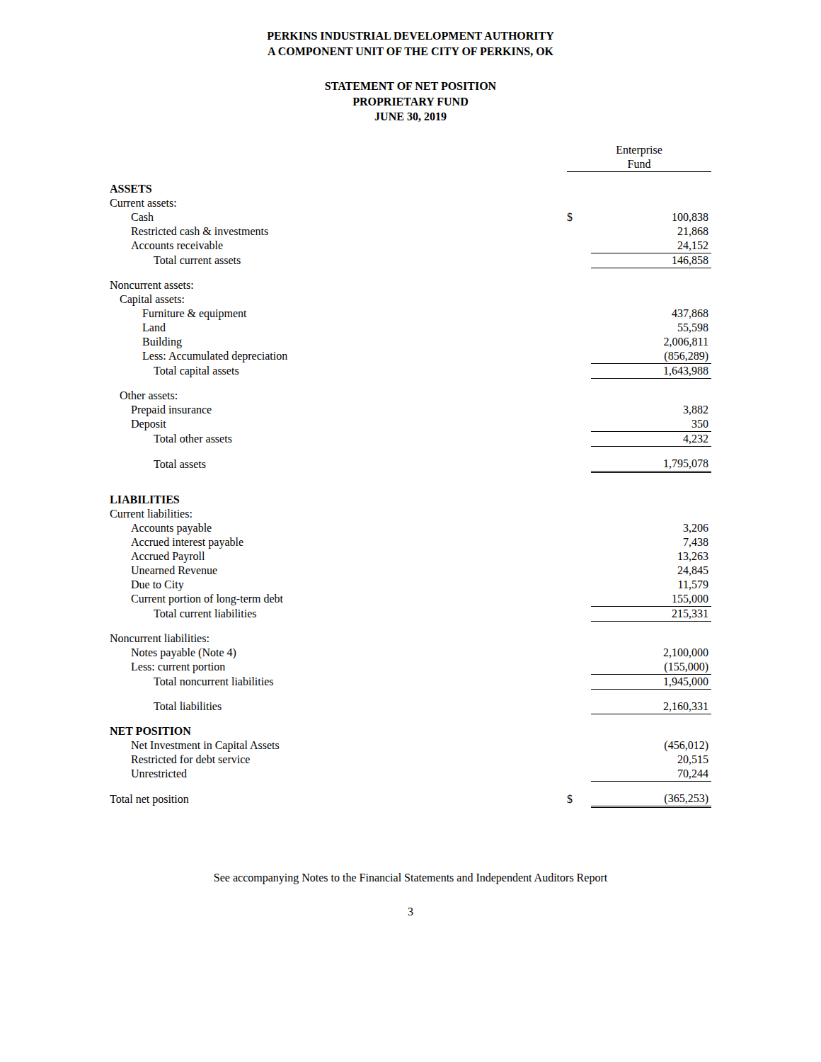PERKINS INDUSTRIAL DEVELOPMENT AUTHORITY
A COMPONENT UNIT OF THE CITY OF PERKINS, OK
STATEMENT OF NET POSITION
PROPRIETARY FUND
JUNE 30, 2019
| | | Enterprise |
| | | Fund |
| ASSETS | | | |
| Current assets: | | | |
| Cash | | $ | 100,838 |
| Restricted cash & investments | | | 21,868 |
| Accounts receivable | | | 24,152 |
| Total current assets | | | 146,858 |
| Noncurrent assets: | | | |
| Capital assets: | | | |
| Furniture & equipment | | | 437,868 |
| Land | | | 55,598 |
| Building | | | 2,006,811 |
| Less: Accumulated depreciation | | | (856,289) |
| Total capital assets | | | 1,643,988 |
| Other assets: | | | |
| Prepaid insurance | | | 3,882 |
| Deposit | | | 350 |
| Total other assets | | | 4,232 |
| Total assets | | | 1,795,078 |
| LIABILITIES | | | |
| Current liabilities: | | | |
| Accounts payable | | | 3,206 |
| Accrued interest payable | | | 7,438 |
| Accrued Payroll | | | 13,263 |
| Unearned Revenue | | | 24,845 |
| Due to City | | | 11,579 |
| Current portion of long-term debt | | | 155,000 |
| Total current liabilities | | | 215,331 |
| Noncurrent liabilities: | | | |
| Notes payable (Note 4) | | | 2,100,000 |
| Less: current portion | | | (155,000) |
| Total noncurrent liabilities | | | 1,945,000 |
| Total liabilities | | | 2,160,331 |
| NET POSITION | | | |
| Net Investment in Capital Assets | | | (456,012) |
| Restricted for debt service | | | 20,515 |
| Unrestricted | | | 70,244 |
| Total net position | | $ | (365,253) |
See accompanying Notes to the Financial Statements and Independent Auditors Report
3